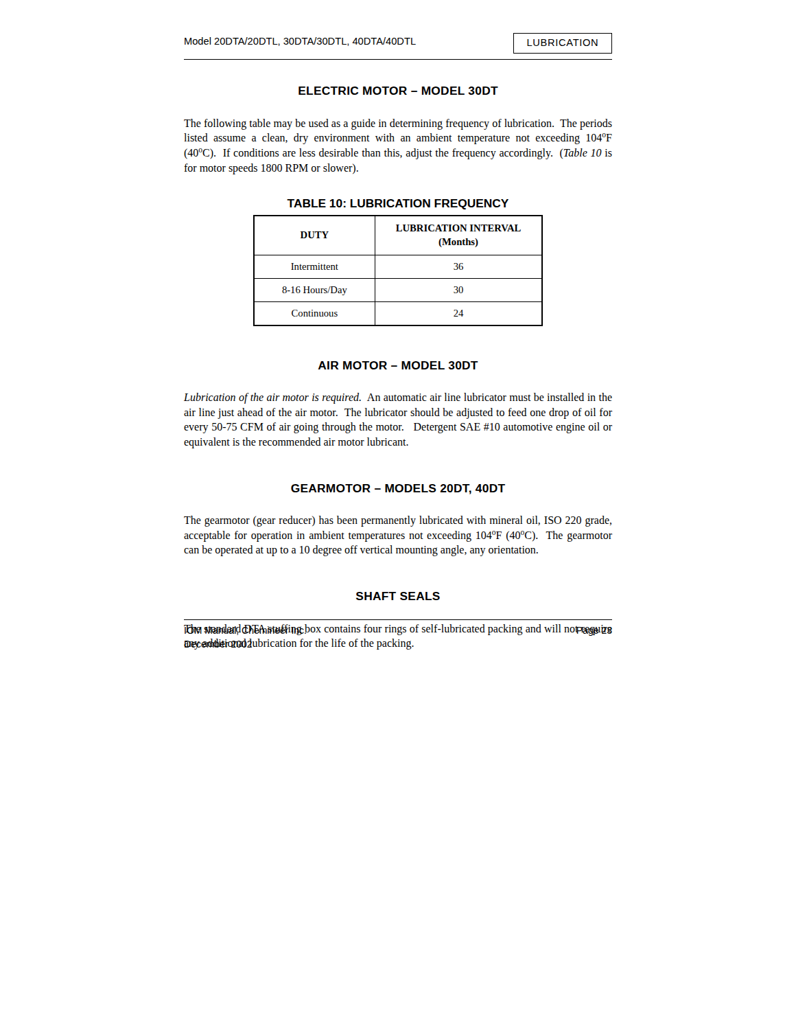Model 20DTA/20DTL, 30DTA/30DTL, 40DTA/40DTL
LUBRICATION
ELECTRIC MOTOR – MODEL 30DT
The following table may be used as a guide in determining frequency of lubrication. The periods listed assume a clean, dry environment with an ambient temperature not exceeding 104oF (40oC). If conditions are less desirable than this, adjust the frequency accordingly. (Table 10 is for motor speeds 1800 RPM or slower).
TABLE 10: LUBRICATION FREQUENCY
| DUTY | LUBRICATION INTERVAL (Months) |
| --- | --- |
| Intermittent | 36 |
| 8-16 Hours/Day | 30 |
| Continuous | 24 |
AIR MOTOR – MODEL 30DT
Lubrication of the air motor is required. An automatic air line lubricator must be installed in the air line just ahead of the air motor. The lubricator should be adjusted to feed one drop of oil for every 50-75 CFM of air going through the motor. Detergent SAE #10 automotive engine oil or equivalent is the recommended air motor lubricant.
GEARMOTOR – MODELS 20DT, 40DT
The gearmotor (gear reducer) has been permanently lubricated with mineral oil, ISO 220 grade, acceptable for operation in ambient temperatures not exceeding 104oF (40oC). The gearmotor can be operated at up to a 10 degree off vertical mounting angle, any orientation.
SHAFT SEALS
The standard DTA stuffing box contains four rings of self-lubricated packing and will not require any additional lubrication for the life of the packing.
IOM Manual, Chemineer Inc.
Page 23
December 2002